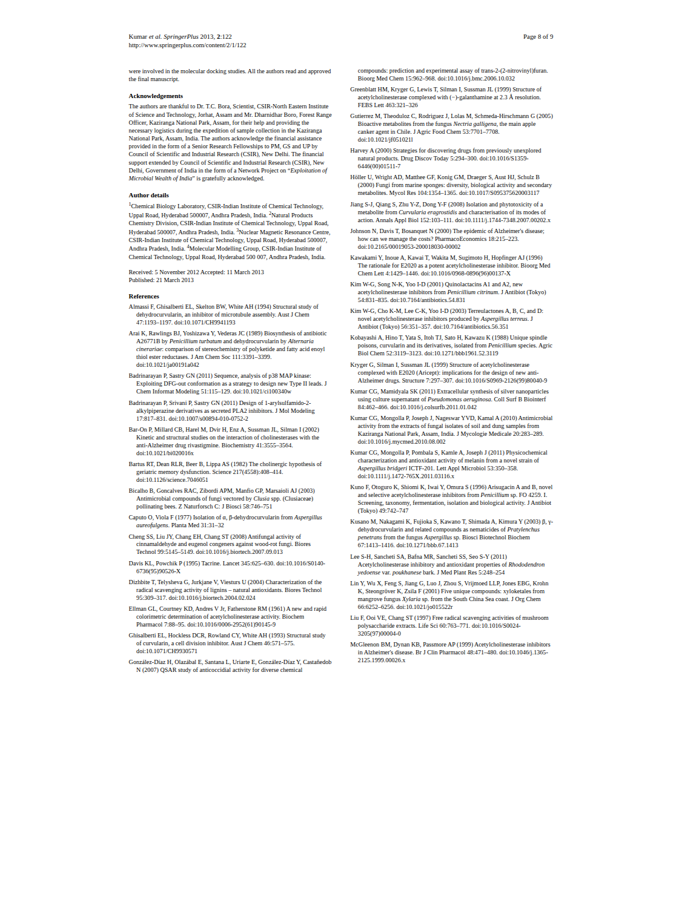Kumar et al. SpringerPlus 2013, 2:122
http://www.springerplus.com/content/2/1/122
Page 8 of 9
were involved in the molecular docking studies. All the authors read and approved the final manuscript.
Acknowledgements
The authors are thankful to Dr. T.C. Bora, Scientist, CSIR-North Eastern Institute of Science and Technology, Jorhat, Assam and Mr. Dharnidhar Boro, Forest Range Officer, Kaziranga National Park, Assam, for their help and providing the necessary logistics during the expedition of sample collection in the Kaziranga National Park, Assam, India. The authors acknowledge the financial assistance provided in the form of a Senior Research Fellowships to PM, GS and UP by Council of Scientific and Industrial Research (CSIR), New Delhi. The financial support extended by Council of Scientific and Industrial Research (CSIR), New Delhi, Government of India in the form of a Network Project on “Exploitation of Microbial Wealth of India” is gratefully acknowledged.
Author details
1Chemical Biology Laboratory, CSIR-Indian Institute of Chemical Technology, Uppal Road, Hyderabad 500007, Andhra Pradesh, India. 2Natural Products Chemistry Division, CSIR-Indian Institute of Chemical Technology, Uppal Road, Hyderabad 500007, Andhra Pradesh, India. 3Nuclear Magnetic Resonance Centre, CSIR-Indian Institute of Chemical Technology, Uppal Road, Hyderabad 500007, Andhra Pradesh, India. 4Molecular Modelling Group, CSIR-Indian Institute of Chemical Technology, Uppal Road, Hyderabad 500 007, Andhra Pradesh, India.
Received: 5 November 2012 Accepted: 11 March 2013
Published: 21 March 2013
References
Almassi F, Ghisalberti EL, Skelton BW, White AH (1994) Structural study of dehydrocurvularin, an inhibitor of microtubule assembly. Aust J Chem 47:1193–1197. doi:10.1071/CH9941193
Arai K, Rawlings BJ, Yoshizawa Y, Vederas JC (1989) Biosynthesis of antibiotic A26771B by Penicillium turbatum and dehydrocurvularin by Alternaria cinerariae: comparison of stereochemistry of polyketide and fatty acid enoyl thiol ester reductases. J Am Chem Soc 111:3391–3399. doi:10.1021/ja00191a042
Badrinarayan P, Sastry GN (2011) Sequence, analysis of p38 MAP kinase: Exploiting DFG-out conformation as a strategy to design new Type II leads. J Chem Informat Modeling 51:115–129. doi:10.1021/ci100340w
Badrinarayan P, Srivani P, Sastry GN (2011) Design of 1-arylsulfamido-2-alkylpiperazine derivatives as secreted PLA2 inhibitors. J Mol Modeling 17:817–831. doi:10.1007/s00894-010-0752-2
Bar-On P, Millard CB, Harel M, Dvir H, Enz A, Sussman JL, Silman I (2002) Kinetic and structural studies on the interaction of cholinesterases with the anti-Alzheimer drug rivastigmine. Biochemistry 41:3555–3564. doi:10.1021/bi020016x
Bartus RT, Dean RLR, Beer B, Lippa AS (1982) The cholinergic hypothesis of geriatric memory dysfunction. Science 217(4558):408–414. doi:10.1126/science.7046051
Bicalho B, Goncalves RAC, Zibordi APM, Manfio GP, Marsaioli AJ (2003) Antimicrobial compounds of fungi vectored by Clusia spp. (Clusiaceae) pollinating bees. Z Naturforsch C: J Biosci 58:746–751
Caputo O, Viola F (1977) Isolation of α, β-dehydrocurvularin from Aspergillus aureofulgens. Planta Med 31:31–32
Cheng SS, Liu JY, Chang EH, Chang ST (2008) Antifungal activity of cinnamaldehyde and eugenol congeners against wood-rot fungi. Biores Technol 99:5145–5149. doi:10.1016/j.biortech.2007.09.013
Davis KL, Powchik P (1995) Tacrine. Lancet 345:625–630. doi:10.1016/S0140-6736(95)90526-X
Dizhbite T, Telysheva G, Jurkjane V, Viesturs U (2004) Characterization of the radical scavenging activity of lignins – natural antioxidants. Biores Technol 95:309–317. doi:10.1016/j.biortech.2004.02.024
Ellman GL, Courtney KD, Andres V Jr, Fatherstone RM (1961) A new and rapid colorimetric determination of acetylcholinesterase activity. Biochem Pharmacol 7:88–95. doi:10.1016/0006-2952(61)90145-9
Ghisalberti EL, Hockless DCR, Rowland CY, White AH (1993) Structural study of curvularin, a cell division inhibitor. Aust J Chem 46:571–575. doi:10.1071/CH9930571
González-Díaz H, Olazábal E, Santana L, Uriarte E, González-Díaz Y, Castañedob N (2007) QSAR study of anticoccidial activity for diverse chemical compounds: prediction and experimental assay of trans-2-(2-nitrovinyl)furan. Bioorg Med Chem 15:962–968. doi:10.1016/j.bmc.2006.10.032
Greenblatt HM, Kryger G, Lewis T, Silman I, Sussman JL (1999) Structure of acetylcholinesterase complexed with (−)-galanthamine at 2.3 Å resolution. FEBS Lett 463:321–326
Gutierrez M, Theoduloz C, Rodriguez J, Lolas M, Schmeda-Hirschmann G (2005) Bioactive metabolites from the fungus Nectria galligena, the main apple canker agent in Chile. J Agric Food Chem 53:7701–7708. doi:10.1021/jf051021l
Harvey A (2000) Strategies for discovering drugs from previously unexplored natural products. Drug Discov Today 5:294–300. doi:10.1016/S1359-6446(00)01511-7
Höller U, Wright AD, Matthee GF, Konig GM, Draeger S, Aust HJ, Schulz B (2000) Fungi from marine sponges: diversity, biological activity and secondary metabolites. Mycol Res 104:1354–1365. doi:10.1017/S095375620003117
Jiang S-J, Qiang S, Zhu Y-Z, Dong Y-F (2008) Isolation and phytotoxicity of a metabolite from Curvularia eragrostidis and characterisation of its modes of action. Annals Appl Biol 152:103–111. doi:10.1111/j.1744-7348.2007.00202.x
Johnson N, Davis T, Bosanquet N (2000) The epidemic of Alzheimer's disease; how can we manage the costs? PharmacoEconomics 18:215–223. doi:10.2165/00019053-200018030-00002
Kawakami Y, Inoue A, Kawai T, Wakita M, Sugimoto H, Hopfinger AJ (1996) The rationale for E2020 as a potent acetylcholinesterase inhibitor. Bioorg Med Chem Lett 4:1429–1446. doi:10.1016/0968-0896(96)00137-X
Kim W-G, Song N-K, Yoo I-D (2001) Quinolactacins A1 and A2, new acetylcholinesterase inhibitors from Penicillium citrinum. J Antibiot (Tokyo) 54:831–835. doi:10.7164/antibiotics.54.831
Kim W-G, Cho K-M, Lee C-K, Yoo I-D (2003) Terreulactones A, B, C, and D: novel acetylcholinesterase inhibitors produced by Aspergillus terreus. J Antibiot (Tokyo) 56:351–357. doi:10.7164/antibiotics.56.351
Kobayashi A, Hino T, Yata S, Itoh TJ, Sato H, Kawazu K (1988) Unique spindle poisons, curvularin and its derivatives, isolated from Penicillium species. Agric Biol Chem 52:3119–3123. doi:10.1271/bbb1961.52.3119
Kryger G, Silman I, Sussman JL (1999) Structure of acetylcholinesterase complexed with E2020 (Aricept): implications for the design of new anti-Alzheimer drugs. Structure 7:297–307. doi:10.1016/S0969-2126(99)80040-9
Kumar CG, Mamidyala SK (2011) Extracellular synthesis of silver nanoparticles using culture supernatant of Pseudomonas aeruginosa. Coll Surf B Biointerf 84:462–466. doi:10.1016/j.colsurfb.2011.01.042
Kumar CG, Mongolla P, Joseph J, Nageswar YVD, Kamal A (2010) Antimicrobial activity from the extracts of fungal isolates of soil and dung samples from Kaziranga National Park, Assam, India. J Mycologie Medicale 20:283–289. doi:10.1016/j.mycmed.2010.08.002
Kumar CG, Mongolla P, Pombala S, Kamle A, Joseph J (2011) Physicochemical characterization and antioxidant activity of melanin from a novel strain of Aspergillus bridgeri ICTF-201. Lett Appl Microbiol 53:350–358. doi:10.1111/j.1472-765X.2011.03116.x
Kuno F, Otoguro K, Shiomi K, Iwai Y, Omura S (1996) Arisugacin A and B, novel and selective acetylcholinesterase inhibitors from Penicillium sp. FO 4259. I. Screening, taxonomy, fermentation, isolation and biological activity. J Antibiot (Tokyo) 49:742–747
Kusano M, Nakagami K, Fujioka S, Kawano T, Shimada A, Kimura Y (2003) β, γ-dehydrocurvularin and related compounds as nematicides of Pratylenchus penetrans from the fungus Aspergillus sp. Biosci Biotechnol Biochem 67:1413–1416. doi:10.1271/bbb.67.1413
Lee S-H, Sancheti SA, Bafna MR, Sancheti SS, Seo S-Y (2011) Acetylcholinesterase inhibitory and antioxidant properties of Rhododendron yedoense var. poukhanese bark. J Med Plant Res 5:248–254
Lin Y, Wu X, Feng S, Jiang G, Luo J, Zhou S, Vrijmoed LLP, Jones EBG, Krohn K, Steongröver K, Zsila F (2001) Five unique compounds: xyloketales from mangrove fungus Xylaria sp. from the South China Sea coast. J Org Chem 66:6252–6256. doi:10.1021/jo015522r
Liu F, Ooi VE, Chang ST (1997) Free radical scavenging activities of mushroom polysaccharide extracts. Life Sci 60:763–771. doi:10.1016/S0024-3205(97)00004-0
McGleenon BM, Dynan KB, Passmore AP (1999) Acetylcholinesterase inhibitors in Alzheimer's disease. Br J Clin Pharmacol 48:471–480. doi:10.1046/j.1365-2125.1999.00026.x